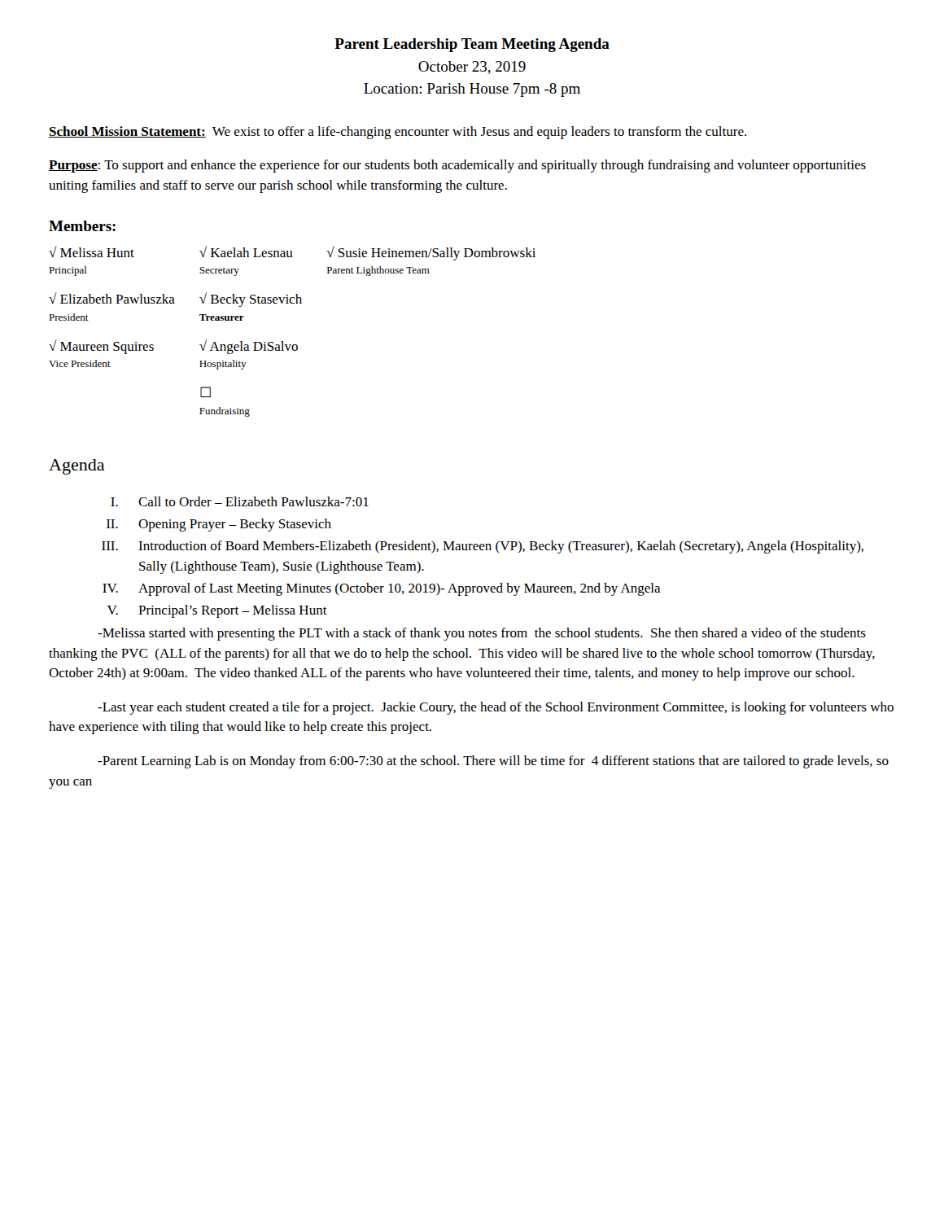Parent Leadership Team Meeting Agenda
October 23, 2019
Location: Parish House 7pm -8 pm
School Mission Statement: We exist to offer a life-changing encounter with Jesus and equip leaders to transform the culture.
Purpose: To support and enhance the experience for our students both academically and spiritually through fundraising and volunteer opportunities uniting families and staff to serve our parish school while transforming the culture.
Members:
| √ Melissa Hunt Principal | √ Kaelah Lesnau Secretary | √ Susie Heinemen/Sally Dombrowski Parent Lighthouse Team |
| √ Elizabeth Pawluszka President | √ Becky Stasevich Treasurer | |
| √ Maureen Squires Vice President | √ Angela DiSalvo Hospitality | |
| | ☐ Fundraising | |
Agenda
Call to Order – Elizabeth Pawluszka-7:01
Opening Prayer – Becky Stasevich
Introduction of Board Members-Elizabeth (President), Maureen (VP), Becky (Treasurer), Kaelah (Secretary), Angela (Hospitality), Sally (Lighthouse Team), Susie (Lighthouse Team).
Approval of Last Meeting Minutes (October 10, 2019)- Approved by Maureen, 2nd by Angela
Principal’s Report – Melissa Hunt
-Melissa started with presenting the PLT with a stack of thank you notes from the school students. She then shared a video of the students thanking the PVC (ALL of the parents) for all that we do to help the school. This video will be shared live to the whole school tomorrow (Thursday, October 24th) at 9:00am. The video thanked ALL of the parents who have volunteered their time, talents, and money to help improve our school.
-Last year each student created a tile for a project. Jackie Coury, the head of the School Environment Committee, is looking for volunteers who have experience with tiling that would like to help create this project.
-Parent Learning Lab is on Monday from 6:00-7:30 at the school. There will be time for 4 different stations that are tailored to grade levels, so you can